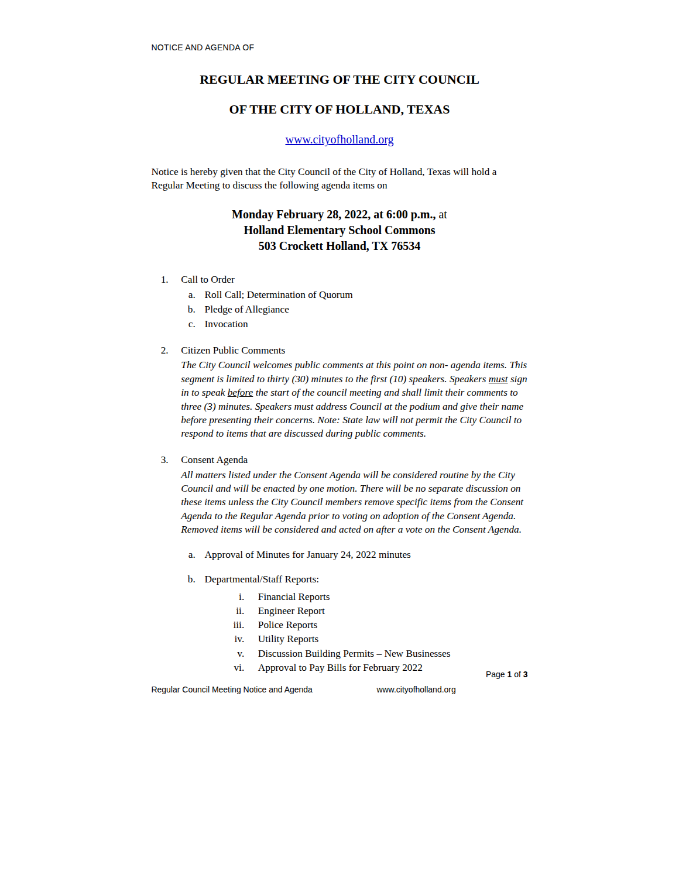NOTICE AND AGENDA OF
REGULAR MEETING OF THE CITY COUNCIL
OF THE CITY OF HOLLAND, TEXAS
www.cityofholland.org
Notice is hereby given that the City Council of the City of Holland, Texas will hold a Regular Meeting to discuss the following agenda items on
Monday February 28, 2022, at 6:00 p.m., at
Holland Elementary School Commons
503 Crockett Holland, TX 76534
Call to Order
Roll Call; Determination of Quorum
Pledge of Allegiance
Invocation
Citizen Public Comments The City Council welcomes public comments at this point on non- agenda items. This segment is limited to thirty (30) minutes to the first (10) speakers. Speakers must sign in to speak before the start of the council meeting and shall limit their comments to three (3) minutes. Speakers must address Council at the podium and give their name before presenting their concerns. Note: State law will not permit the City Council to respond to items that are discussed during public comments.
Consent Agenda All matters listed under the Consent Agenda will be considered routine by the City Council and will be enacted by one motion. There will be no separate discussion on these items unless the City Council members remove specific items from the Consent Agenda to the Regular Agenda prior to voting on adoption of the Consent Agenda. Removed items will be considered and acted on after a vote on the Consent Agenda.
Approval of Minutes for January 24, 2022 minutes
Departmental/Staff Reports:
Financial Reports
Engineer Report
Police Reports
Utility Reports
Discussion Building Permits – New Businesses
Approval to Pay Bills for February 2022
Page 1 of 3
Regular Council Meeting Notice and Agenda www.cityofholland.org